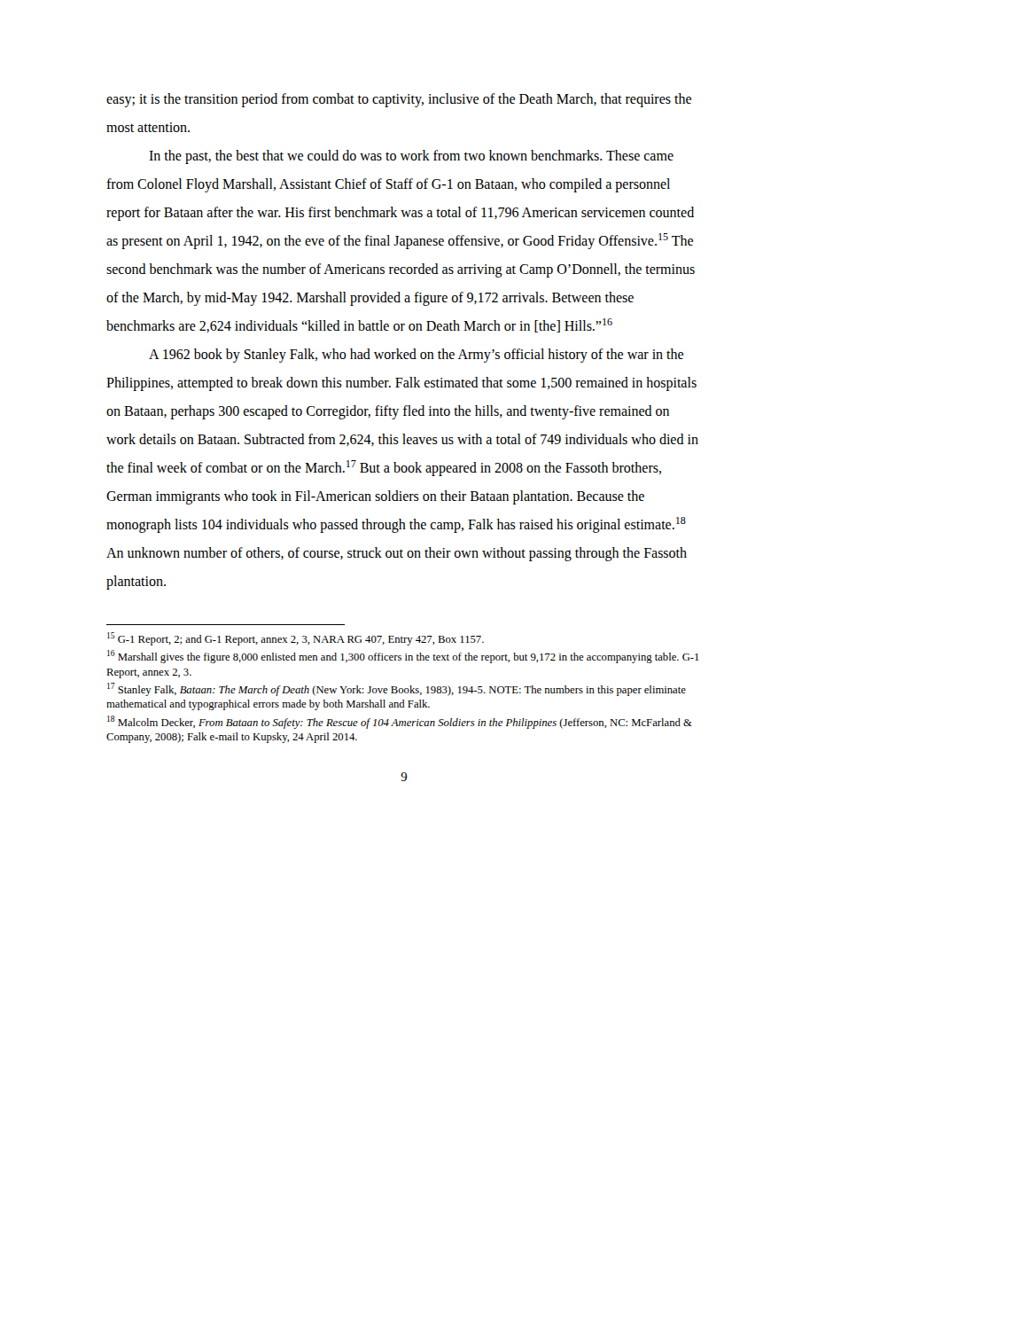easy; it is the transition period from combat to captivity, inclusive of the Death March, that requires the most attention.
In the past, the best that we could do was to work from two known benchmarks. These came from Colonel Floyd Marshall, Assistant Chief of Staff of G-1 on Bataan, who compiled a personnel report for Bataan after the war. His first benchmark was a total of 11,796 American servicemen counted as present on April 1, 1942, on the eve of the final Japanese offensive, or Good Friday Offensive.15 The second benchmark was the number of Americans recorded as arriving at Camp O’Donnell, the terminus of the March, by mid-May 1942. Marshall provided a figure of 9,172 arrivals. Between these benchmarks are 2,624 individuals “killed in battle or on Death March or in [the] Hills.”16
A 1962 book by Stanley Falk, who had worked on the Army’s official history of the war in the Philippines, attempted to break down this number. Falk estimated that some 1,500 remained in hospitals on Bataan, perhaps 300 escaped to Corregidor, fifty fled into the hills, and twenty-five remained on work details on Bataan. Subtracted from 2,624, this leaves us with a total of 749 individuals who died in the final week of combat or on the March.17 But a book appeared in 2008 on the Fassoth brothers, German immigrants who took in Fil-American soldiers on their Bataan plantation. Because the monograph lists 104 individuals who passed through the camp, Falk has raised his original estimate.18 An unknown number of others, of course, struck out on their own without passing through the Fassoth plantation.
15 G-1 Report, 2; and G-1 Report, annex 2, 3, NARA RG 407, Entry 427, Box 1157.
16 Marshall gives the figure 8,000 enlisted men and 1,300 officers in the text of the report, but 9,172 in the accompanying table. G-1 Report, annex 2, 3.
17 Stanley Falk, Bataan: The March of Death (New York: Jove Books, 1983), 194-5. NOTE: The numbers in this paper eliminate mathematical and typographical errors made by both Marshall and Falk.
18 Malcolm Decker, From Bataan to Safety: The Rescue of 104 American Soldiers in the Philippines (Jefferson, NC: McFarland & Company, 2008); Falk e-mail to Kupsky, 24 April 2014.
9